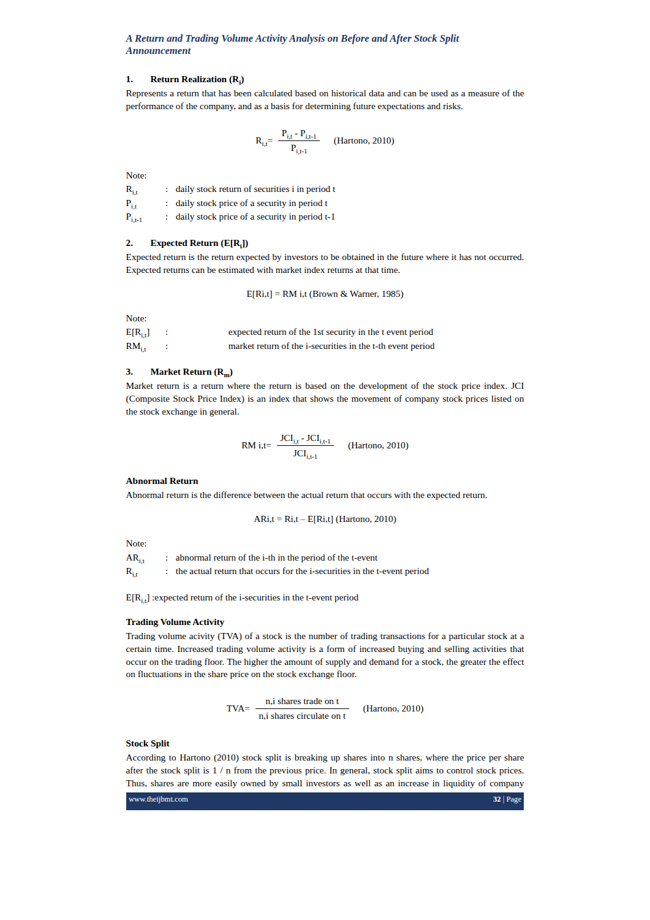A Return and Trading Volume Activity Analysis on Before and After Stock Split Announcement
1. Return Realization (Ri)
Represents a return that has been calculated based on historical data and can be used as a measure of the performance of the company, and as a basis for determining future expectations and risks.
Ri,t= Pi,t - Pi,t-1 Pi,t-1 (Hartono, 2010)
Note:
| R i,t | : | daily stock return of securities i in period t |
| P i,t | : | daily stock price of a security in period t |
| P i,t-1 | : | daily stock price of a security in period t-1 |
2. Expected Return (E[Ri])
Expected return is the return expected by investors to be obtained in the future where it has not occurred. Expected returns can be estimated with market index returns at that time.
E[Ri,t] = RM i,t (Brown & Warner, 1985)
Note:
| E[R i,t ] | : | expected return of the 1st security in the t event period |
| RM i,t | : | market return of the i-securities in the t-th event period |
3. Market Return (Rm)
Market return is a return where the return is based on the development of the stock price index. JCI (Composite Stock Price Index) is an index that shows the movement of company stock prices listed on the stock exchange in general.
RM i,t= JCIi,t - JCIi,t-1 JCIi,t-1 (Hartono, 2010)
Abnormal Return
Abnormal return is the difference between the actual return that occurs with the expected return.
ARi,t = Ri,t – E[Ri,t] (Hartono, 2010)
Note:
| AR i,t | : | abnormal return of the i-th in the period of the t-event |
| R i,t | : | the actual return that occurs for the i-securities in the t-event period |
E[Ri,t] :expected return of the i-securities in the t-event period
Trading Volume Activity
Trading volume acivity (TVA) of a stock is the number of trading transactions for a particular stock at a certain time. Increased trading volume activity is a form of increased buying and selling activities that occur on the trading floor. The higher the amount of supply and demand for a stock, the greater the effect on fluctuations in the share price on the stock exchange floor.
TVA= n,i shares trade on t n,i shares circulate on t (Hartono, 2010)
Stock Split
According to Hartono (2010) stock split is breaking up shares into n shares, where the price per share after the stock split is 1 / n from the previous price. In general, stock split aims to control stock prices. Thus, shares are more easily owned by small investors as well as an increase in liquidity of company shares in the capital market.
www.theijbmt.com 32 | Page